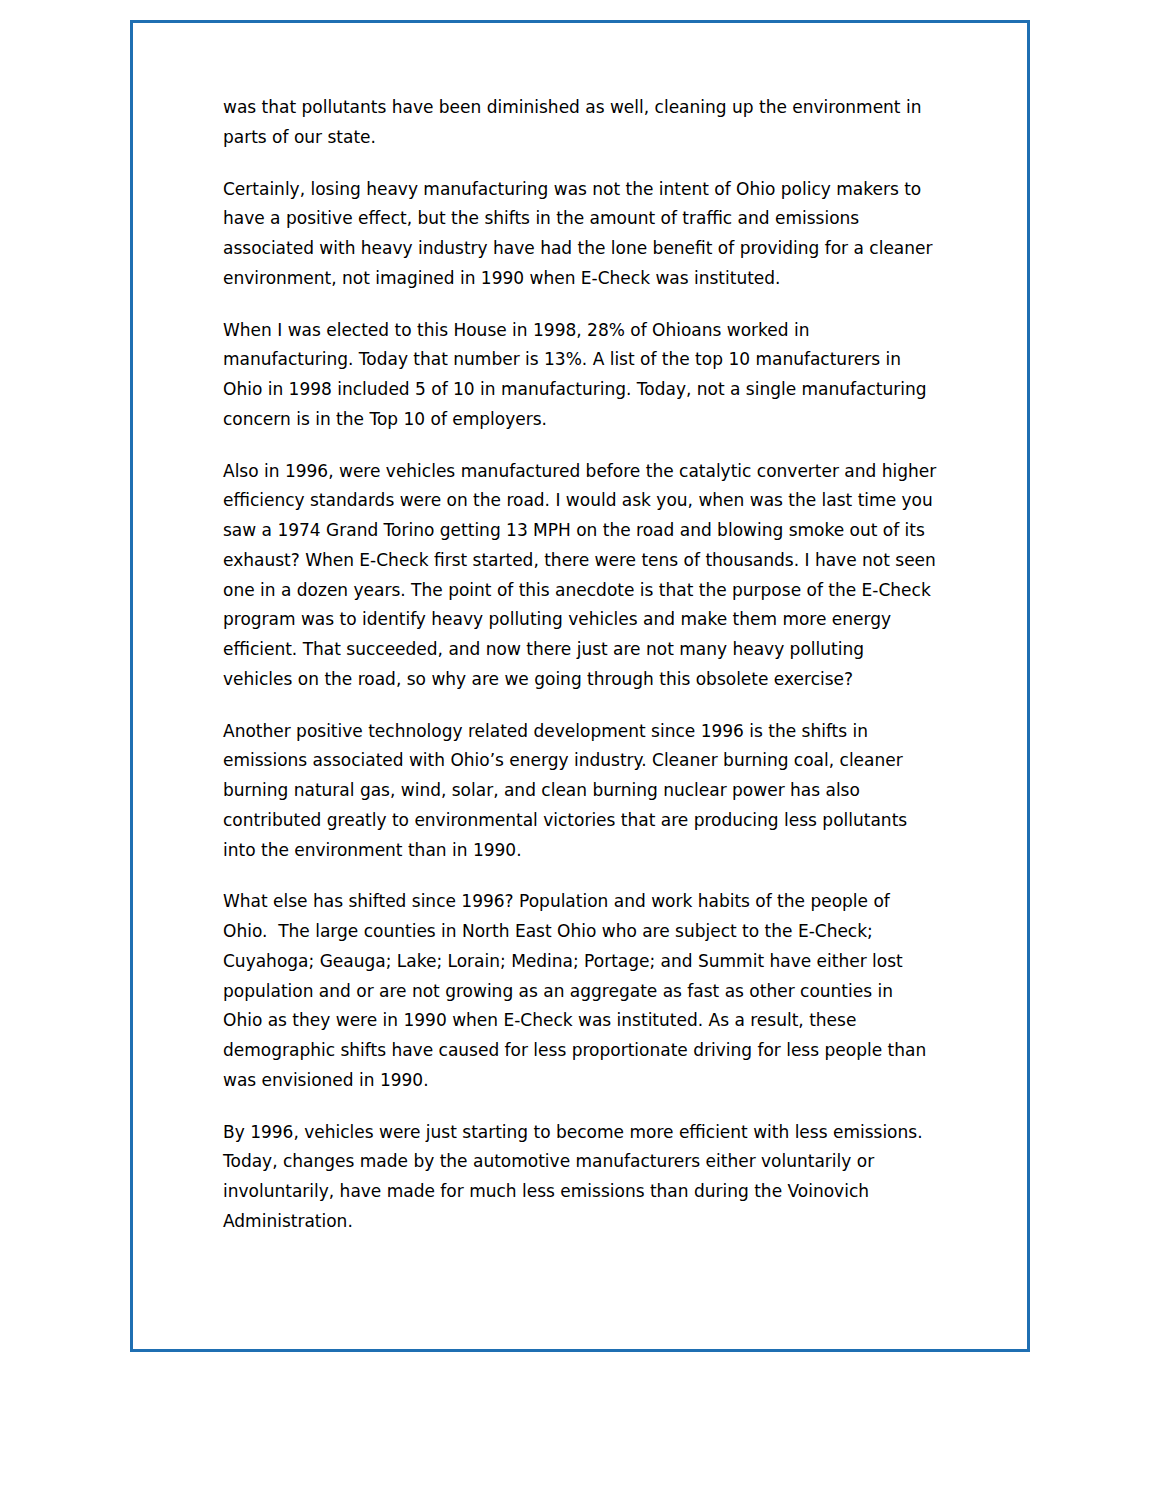was that pollutants have been diminished as well, cleaning up the environment in parts of our state.
Certainly, losing heavy manufacturing was not the intent of Ohio policy makers to have a positive effect, but the shifts in the amount of traffic and emissions associated with heavy industry have had the lone benefit of providing for a cleaner environment, not imagined in 1990 when E-Check was instituted.
When I was elected to this House in 1998, 28% of Ohioans worked in manufacturing. Today that number is 13%. A list of the top 10 manufacturers in Ohio in 1998 included 5 of 10 in manufacturing. Today, not a single manufacturing concern is in the Top 10 of employers.
Also in 1996, were vehicles manufactured before the catalytic converter and higher efficiency standards were on the road. I would ask you, when was the last time you saw a 1974 Grand Torino getting 13 MPH on the road and blowing smoke out of its exhaust? When E-Check first started, there were tens of thousands. I have not seen one in a dozen years. The point of this anecdote is that the purpose of the E-Check program was to identify heavy polluting vehicles and make them more energy efficient. That succeeded, and now there just are not many heavy polluting vehicles on the road, so why are we going through this obsolete exercise?
Another positive technology related development since 1996 is the shifts in emissions associated with Ohio’s energy industry. Cleaner burning coal, cleaner burning natural gas, wind, solar, and clean burning nuclear power has also contributed greatly to environmental victories that are producing less pollutants into the environment than in 1990.
What else has shifted since 1996? Population and work habits of the people of Ohio. The large counties in North East Ohio who are subject to the E-Check; Cuyahoga; Geauga; Lake; Lorain; Medina; Portage; and Summit have either lost population and or are not growing as an aggregate as fast as other counties in Ohio as they were in 1990 when E-Check was instituted. As a result, these demographic shifts have caused for less proportionate driving for less people than was envisioned in 1990.
By 1996, vehicles were just starting to become more efficient with less emissions. Today, changes made by the automotive manufacturers either voluntarily or involuntarily, have made for much less emissions than during the Voinovich Administration.